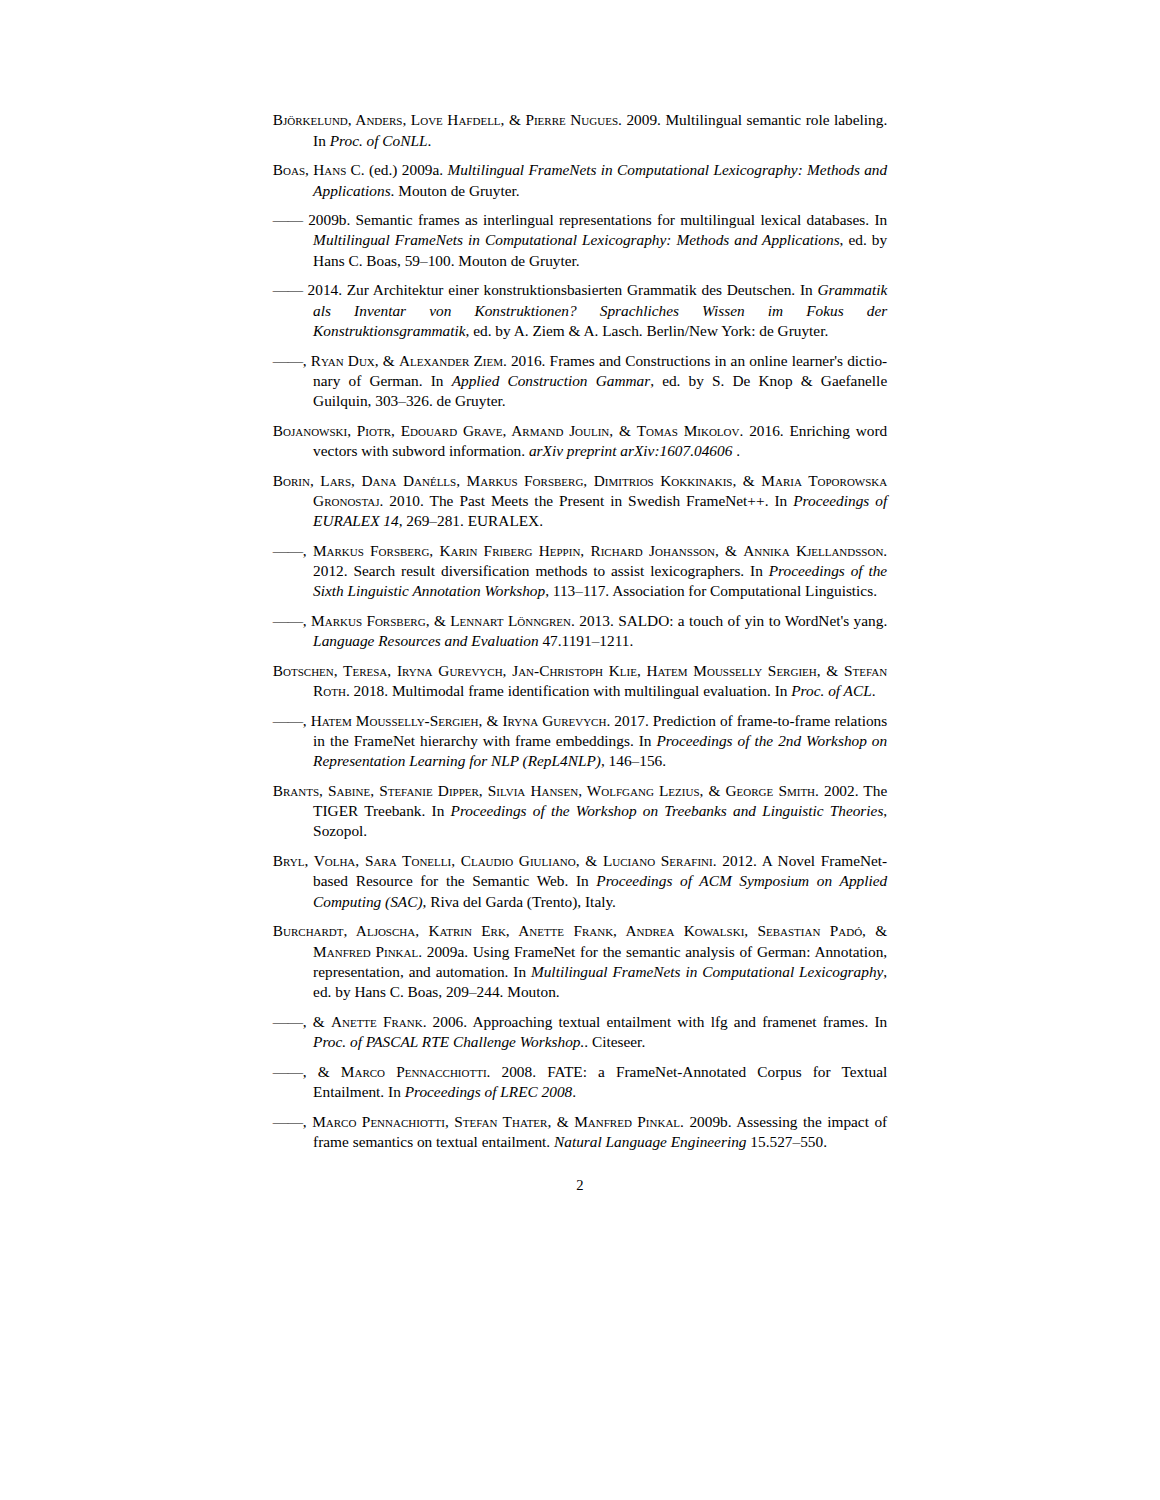Björkelund, Anders, Love Hafdell, & Pierre Nugues. 2009. Multilingual semantic role labeling. In Proc. of CoNLL.
Boas, Hans C. (ed.) 2009a. Multilingual FrameNets in Computational Lexicography: Methods and Applications. Mouton de Gruyter.
—— 2009b. Semantic frames as interlingual representations for multilingual lexical databases. In Multilingual FrameNets in Computational Lexicography: Methods and Applications, ed. by Hans C. Boas, 59–100. Mouton de Gruyter.
—— 2014. Zur Architektur einer konstruktionsbasierten Grammatik des Deutschen. In Grammatik als Inventar von Konstruktionen? Sprachliches Wissen im Fokus der Konstruktionsgrammatik, ed. by A. Ziem & A. Lasch. Berlin/New York: de Gruyter.
——, Ryan Dux, & Alexander Ziem. 2016. Frames and Constructions in an online learner's dictionary of German. In Applied Construction Gammar, ed. by S. De Knop & Gaefanelle Guilquin, 303–326. de Gruyter.
Bojanowski, Piotr, Edouard Grave, Armand Joulin, & Tomas Mikolov. 2016. Enriching word vectors with subword information. arXiv preprint arXiv:1607.04606 .
Borin, Lars, Dana Danélls, Markus Forsberg, Dimitrios Kokkinakis, & Maria Toporowska Gronostaj. 2010. The Past Meets the Present in Swedish FrameNet++. In Proceedings of EURALEX 14, 269–281. EURALEX.
——, Markus Forsberg, Karin Friberg Heppin, Richard Johansson, & Annika Kjellandsson. 2012. Search result diversification methods to assist lexicographers. In Proceedings of the Sixth Linguistic Annotation Workshop, 113–117. Association for Computational Linguistics.
——, Markus Forsberg, & Lennart Lönngren. 2013. SALDO: a touch of yin to WordNet's yang. Language Resources and Evaluation 47.1191–1211.
Botschen, Teresa, Iryna Gurevych, Jan-Christoph Klie, Hatem Mousselly Sergieh, & Stefan Roth. 2018. Multimodal frame identification with multilingual evaluation. In Proc. of ACL.
——, Hatem Mousselly-Sergieh, & Iryna Gurevych. 2017. Prediction of frame-to-frame relations in the FrameNet hierarchy with frame embeddings. In Proceedings of the 2nd Workshop on Representation Learning for NLP (RepL4NLP), 146–156.
Brants, Sabine, Stefanie Dipper, Silvia Hansen, Wolfgang Lezius, & George Smith. 2002. The TIGER Treebank. In Proceedings of the Workshop on Treebanks and Linguistic Theories, Sozopol.
Bryl, Volha, Sara Tonelli, Claudio Giuliano, & Luciano Serafini. 2012. A Novel FrameNet-based Resource for the Semantic Web. In Proceedings of ACM Symposium on Applied Computing (SAC), Riva del Garda (Trento), Italy.
Burchardt, Aljoscha, Katrin Erk, Anette Frank, Andrea Kowalski, Sebastian Padó, & Manfred Pinkal. 2009a. Using FrameNet for the semantic analysis of German: Annotation, representation, and automation. In Multilingual FrameNets in Computational Lexicography, ed. by Hans C. Boas, 209–244. Mouton.
——, & Anette Frank. 2006. Approaching textual entailment with lfg and framenet frames. In Proc. of PASCAL RTE Challenge Workshop.. Citeseer.
——, & Marco Pennacchiotti. 2008. FATE: a FrameNet-Annotated Corpus for Textual Entailment. In Proceedings of LREC 2008.
——, Marco Pennachiotti, Stefan Thater, & Manfred Pinkal. 2009b. Assessing the impact of frame semantics on textual entailment. Natural Language Engineering 15.527–550.
2